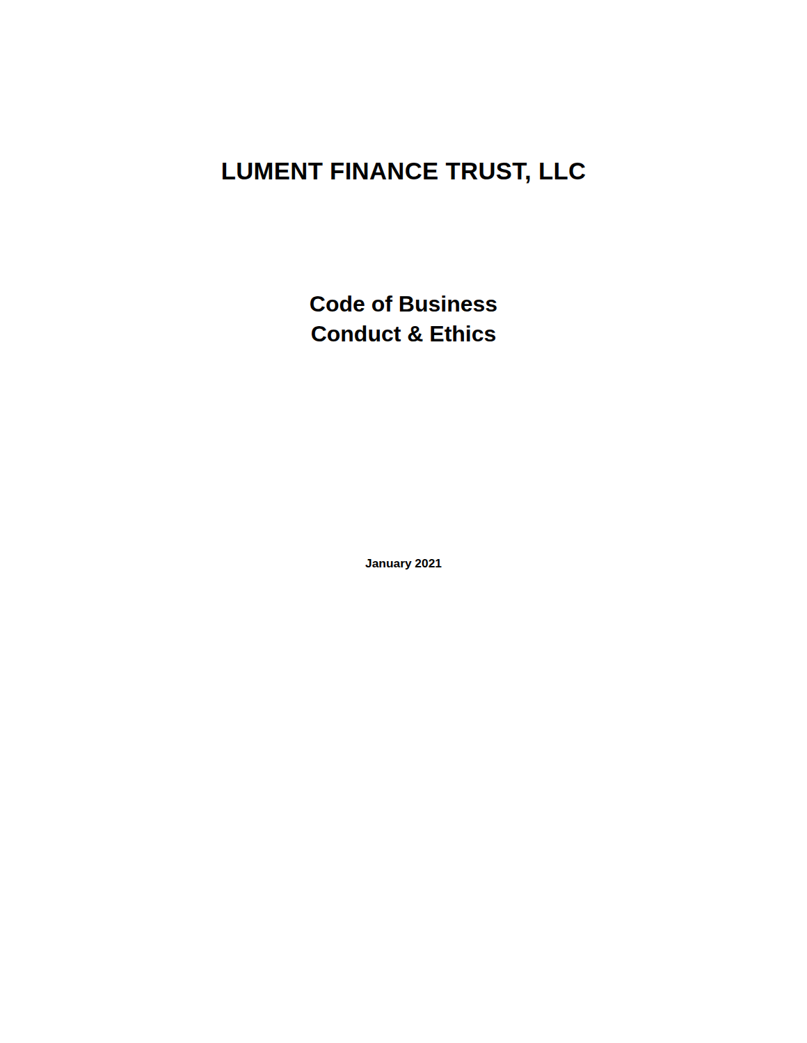LUMENT FINANCE TRUST, LLC
Code of Business
Conduct & Ethics
January 2021